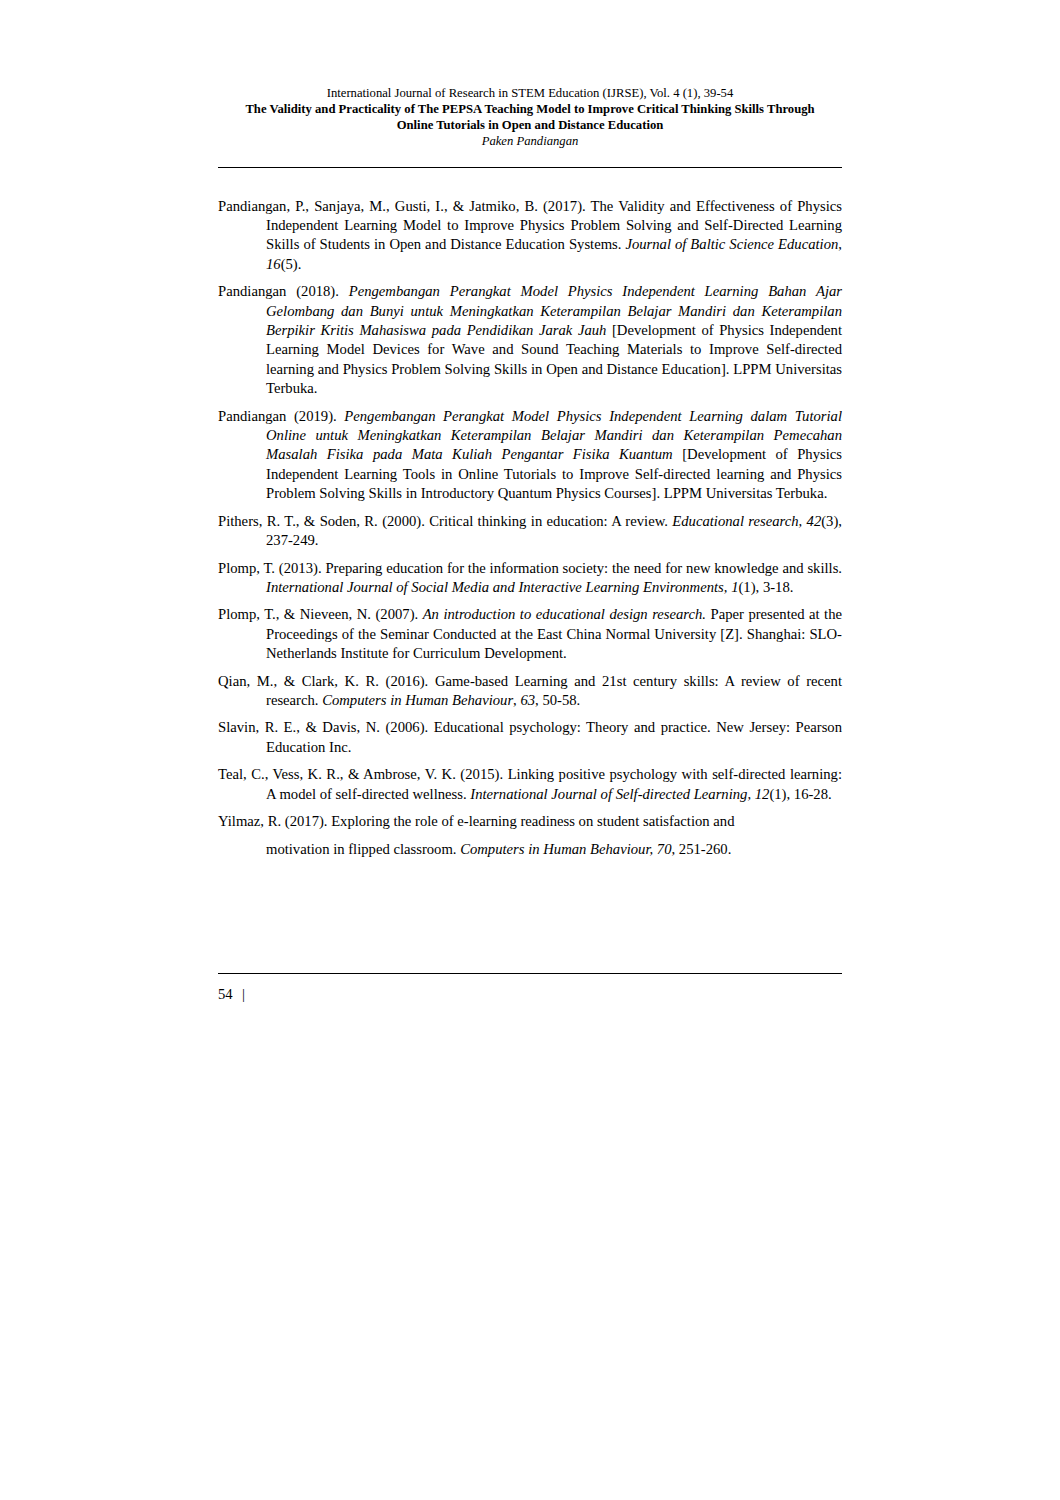International Journal of Research in STEM Education (IJRSE), Vol. 4 (1), 39-54
The Validity and Practicality of The PEPSA Teaching Model to Improve Critical Thinking Skills Through
Online Tutorials in Open and Distance Education
Paken Pandiangan
Pandiangan, P., Sanjaya, M., Gusti, I., & Jatmiko, B. (2017). The Validity and Effectiveness of Physics Independent Learning Model to Improve Physics Problem Solving and Self-Directed Learning Skills of Students in Open and Distance Education Systems. Journal of Baltic Science Education, 16(5).
Pandiangan (2018). Pengembangan Perangkat Model Physics Independent Learning Bahan Ajar Gelombang dan Bunyi untuk Meningkatkan Keterampilan Belajar Mandiri dan Keterampilan Berpikir Kritis Mahasiswa pada Pendidikan Jarak Jauh [Development of Physics Independent Learning Model Devices for Wave and Sound Teaching Materials to Improve Self-directed learning and Physics Problem Solving Skills in Open and Distance Education]. LPPM Universitas Terbuka.
Pandiangan (2019). Pengembangan Perangkat Model Physics Independent Learning dalam Tutorial Online untuk Meningkatkan Keterampilan Belajar Mandiri dan Keterampilan Pemecahan Masalah Fisika pada Mata Kuliah Pengantar Fisika Kuantum [Development of Physics Independent Learning Tools in Online Tutorials to Improve Self-directed learning and Physics Problem Solving Skills in Introductory Quantum Physics Courses]. LPPM Universitas Terbuka.
Pithers, R. T., & Soden, R. (2000). Critical thinking in education: A review. Educational research, 42(3), 237-249.
Plomp, T. (2013). Preparing education for the information society: the need for new knowledge and skills. International Journal of Social Media and Interactive Learning Environments, 1(1), 3-18.
Plomp, T., & Nieveen, N. (2007). An introduction to educational design research. Paper presented at the Proceedings of the Seminar Conducted at the East China Normal University [Z]. Shanghai: SLO-Netherlands Institute for Curriculum Development.
Qian, M., & Clark, K. R. (2016). Game-based Learning and 21st century skills: A review of recent research. Computers in Human Behaviour, 63, 50-58.
Slavin, R. E., & Davis, N. (2006). Educational psychology: Theory and practice. New Jersey: Pearson Education Inc.
Teal, C., Vess, K. R., & Ambrose, V. K. (2015). Linking positive psychology with self-directed learning: A model of self-directed wellness. International Journal of Self-directed Learning, 12(1), 16-28.
Yilmaz, R. (2017). Exploring the role of e-learning readiness on student satisfaction and
motivation in flipped classroom. Computers in Human Behaviour, 70, 251-260.
54 |